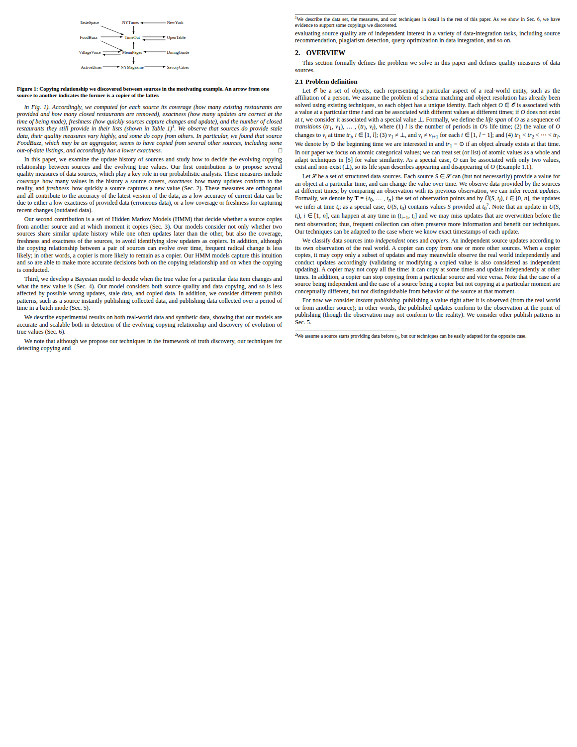TasteSpace NYTimes NewYork FoodBuzz TimeOut OpenTable VillageVoice MenuPages DiningGuide ActiveDiner NYMagazine SavoryCities
Figure 1: Copying relationship we discovered between sources in the motivating example. An arrow from one source to another indicates the former is a copier of the latter.
in Fig. 1). Accordingly, we computed for each source its coverage (how many existing restaurants are provided and how many closed restaurants are removed), exactness (how many updates are correct at the time of being made), freshness (how quickly sources capture changes and update), and the number of closed restaurants they still provide in their lists (shown in Table 1)1. We observe that sources do provide stale data, their quality measures vary highly, and some do copy from others. In particular, we found that source FoodBuzz, which may be an aggregator, seems to have copied from several other sources, including some out-of-date listings, and accordingly has a lower exactness. □
In this paper, we examine the update history of sources and study how to decide the evolving copying relationship between sources and the evolving true values. Our first contribution is to propose several quality measures of data sources, which play a key role in our probabilistic analysis. These measures include coverage–how many values in the history a source covers, exactness–how many updates conform to the reality, and freshness–how quickly a source captures a new value (Sec. 2). These measures are orthogonal and all contribute to the accuracy of the latest version of the data, as a low accuracy of current data can be due to either a low exactness of provided data (erroneous data), or a low coverage or freshness for capturing recent changes (outdated data).
Our second contribution is a set of Hidden Markov Models (HMM) that decide whether a source copies from another source and at which moment it copies (Sec. 3). Our models consider not only whether two sources share similar update history while one often updates later than the other, but also the coverage, freshness and exactness of the sources, to avoid identifying slow updaters as copiers. In addition, although the copying relationship between a pair of sources can evolve over time, frequent radical change is less likely; in other words, a copier is more likely to remain as a copier. Our HMM models capture this intuition and so are able to make more accurate decisions both on the copying relationship and on when the copying is conducted.
Third, we develop a Bayesian model to decide when the true value for a particular data item changes and what the new value is (Sec. 4). Our model considers both source quality and data copying, and so is less affected by possible wrong updates, stale data, and copied data. In addition, we consider different publish patterns, such as a source instantly publishing collected data, and publishing data collected over a period of time in a batch mode (Sec. 5).
We describe experimental results on both real-world data and synthetic data, showing that our models are accurate and scalable both in detection of the evolving copying relationship and discovery of evolution of true values (Sec. 6).
We note that although we propose our techniques in the framework of truth discovery, our techniques for detecting copying and
1We describe the data set, the measures, and our techniques in detail in the rest of this paper. As we show in Sec. 6, we have evidence to support some copyings we discovered.
evaluating source quality are of independent interest in a variety of data-integration tasks, including source recommendation, plagiarism detection, query optimization in data integration, and so on.
2. OVERVIEW
This section formally defines the problem we solve in this paper and defines quality measures of data sources.
2.1 Problem definition
Let 𝒪 be a set of objects, each representing a particular aspect of a real-world entity, such as the affiliation of a person. We assume the problem of schema matching and object resolution has already been solved using existing techniques, so each object has a unique identity. Each object O ∈ 𝒪 is associated with a value at a particular time t and can be associated with different values at different times; if O does not exist at t, we consider it associated with a special value ⊥. Formally, we define the life span of O as a sequence of transitions (tr1, v1), … , (trl, vl), where (1) l is the number of periods in O's life time; (2) the value of O changes to vi at time tri, i ∈ [1, l]; (3) v1 ≠ ⊥, and vi ≠ vi+1 for each i ∈ [1, l − 1]; and (4) tr1 < tr2 < ⋯ < trl. We denote by ⊙ the beginning time we are interested in and tr1 = ⊙ if an object already exists at that time. In our paper we focus on atomic categorical values; we can treat set (or list) of atomic values as a whole and adapt techniques in [5] for value similarity. As a special case, O can be associated with only two values, exist and non-exist (⊥), so its life span describes appearing and disappearing of O (Example 1.1).
Let 𝒮 be a set of structured data sources. Each source S ∈ 𝒮 can (but not necessarily) provide a value for an object at a particular time, and can change the value over time. We observe data provided by the sources at different times; by comparing an observation with its previous observation, we can infer recent updates. Formally, we denote by T = {t0, … , tn} the set of observation points and by Ū(S, ti), i ∈ [0, n], the updates we infer at time ti; as a special case, Ū(S, t0) contains values S provided at t02. Note that an update in Ū(S, ti), i ∈ [1, n], can happen at any time in (ti−1, ti] and we may miss updates that are overwritten before the next observation; thus, frequent collection can often preserve more information and benefit our techniques. Our techniques can be adapted to the case where we know exact timestamps of each update.
We classify data sources into independent ones and copiers. An independent source updates according to its own observation of the real world. A copier can copy from one or more other sources. When a copier copies, it may copy only a subset of updates and may meanwhile observe the real world independently and conduct updates accordingly (validating or modifying a copied value is also considered as independent updating). A copier may not copy all the time: it can copy at some times and update independently at other times. In addition, a copier can stop copying from a particular source and vice versa. Note that the case of a source being independent and the case of a source being a copier but not copying at a particular moment are conceptually different, but not distinguishable from behavior of the source at that moment.
For now we consider instant publishing–publishing a value right after it is observed (from the real world or from another source); in other words, the published updates conform to the observation at the point of publishing (though the observation may not conform to the reality). We consider other publish patterns in Sec. 5.
2We assume a source starts providing data before t0, but our techniques can be easily adapted for the opposite case.